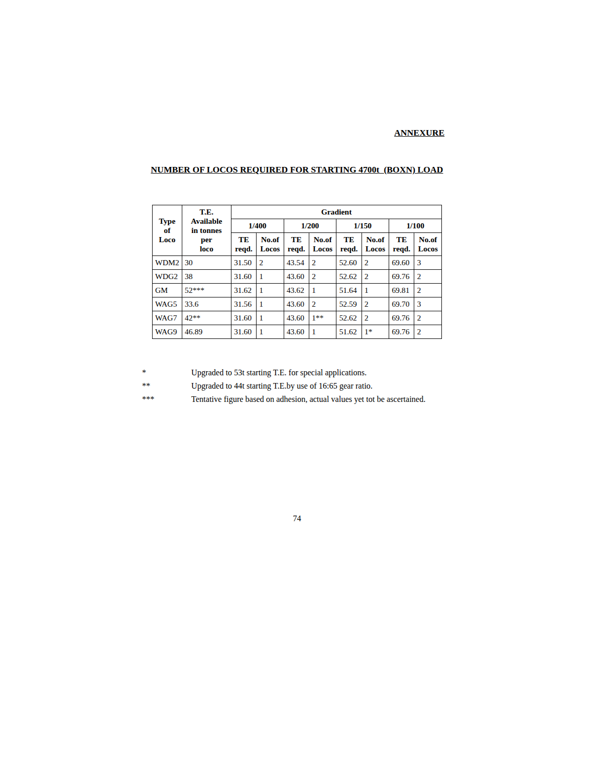ANNEXURE
NUMBER OF LOCOS REQUIRED FOR STARTING 4700t (BOXN) LOAD
| Type of Loco | T.E. Available in tonnes per loco | Gradient |
| --- | --- | --- |
| 1/400 | 1/200 | 1/150 | 1/100 |
| TE reqd. | No.of Locos | TE reqd. | No.of Locos | TE reqd. | No.of Locos | TE reqd. | No.of Locos |
| WDM2 | 30 | 31.50 | 2 | 43.54 | 2 | 52.60 | 2 | 69.60 | 3 |
| WDG2 | 38 | 31.60 | 1 | 43.60 | 2 | 52.62 | 2 | 69.76 | 2 |
| GM | 52*** | 31.62 | 1 | 43.62 | 1 | 51.64 | 1 | 69.81 | 2 |
| WAG5 | 33.6 | 31.56 | 1 | 43.60 | 2 | 52.59 | 2 | 69.70 | 3 |
| WAG7 | 42** | 31.60 | 1 | 43.60 | 1** | 52.62 | 2 | 69.76 | 2 |
| WAG9 | 46.89 | 31.60 | 1 | 43.60 | 1 | 51.62 | 1* | 69.76 | 2 |
| * | Upgraded to 53t starting T.E. for special applications. |
| ** | Upgraded to 44t starting T.E.by use of 16:65 gear ratio. |
| *** | Tentative figure based on adhesion, actual values yet tot be ascertained. |
74